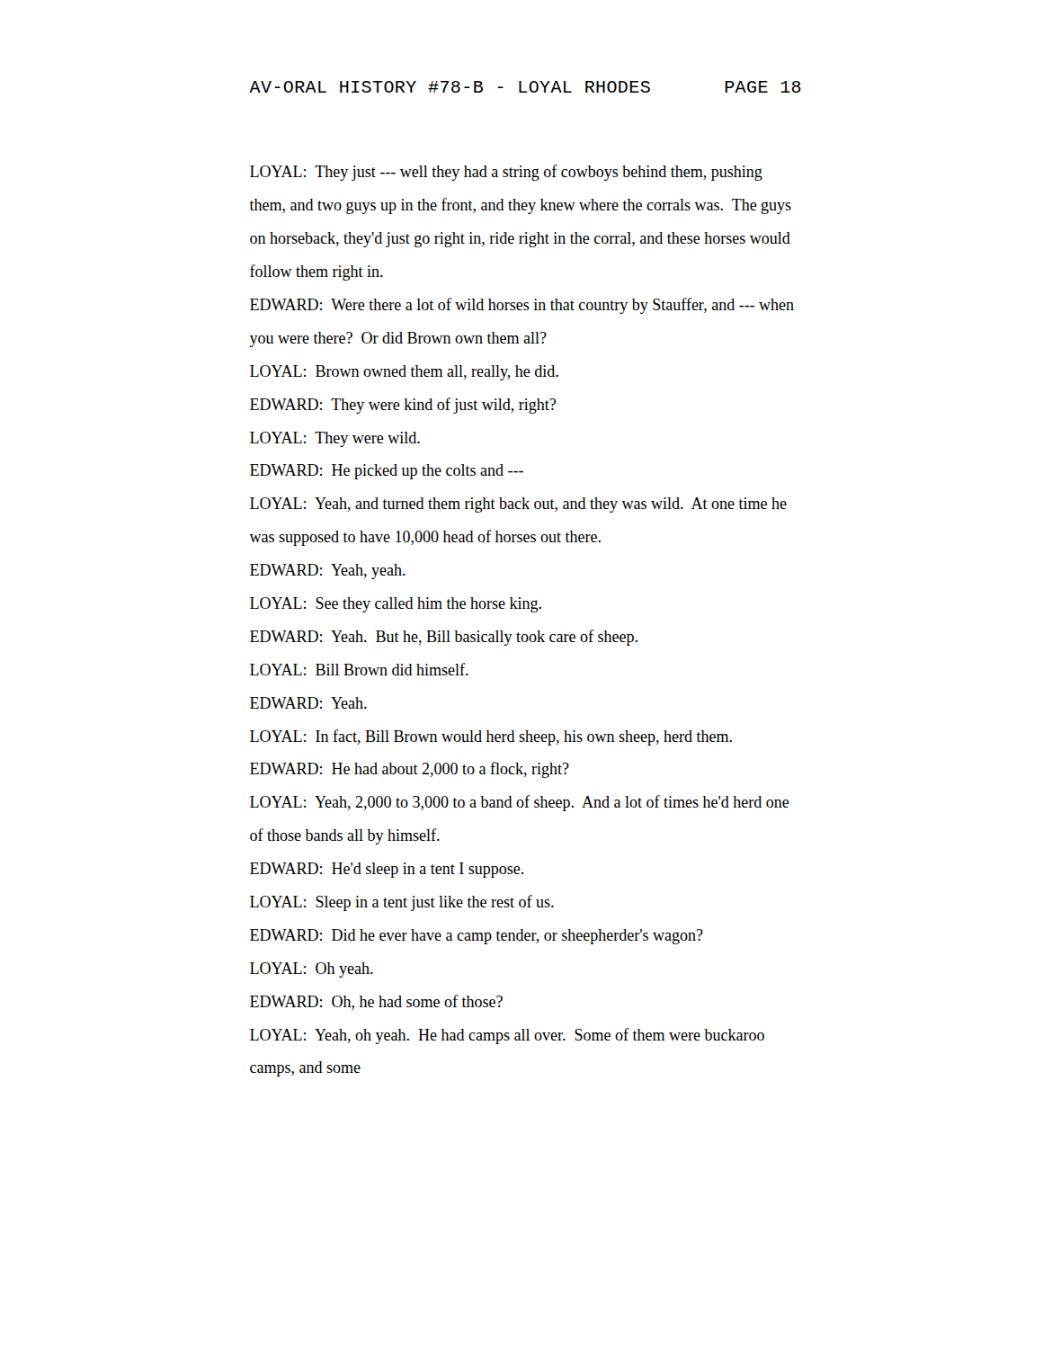AV-ORAL HISTORY #78-B - LOYAL RHODES PAGE 18
LOYAL: They just --- well they had a string of cowboys behind them, pushing them, and two guys up in the front, and they knew where the corrals was. The guys on horseback, they'd just go right in, ride right in the corral, and these horses would follow them right in.
EDWARD: Were there a lot of wild horses in that country by Stauffer, and --- when you were there? Or did Brown own them all?
LOYAL: Brown owned them all, really, he did.
EDWARD: They were kind of just wild, right?
LOYAL: They were wild.
EDWARD: He picked up the colts and ---
LOYAL: Yeah, and turned them right back out, and they was wild. At one time he was supposed to have 10,000 head of horses out there.
EDWARD: Yeah, yeah.
LOYAL: See they called him the horse king.
EDWARD: Yeah. But he, Bill basically took care of sheep.
LOYAL: Bill Brown did himself.
EDWARD: Yeah.
LOYAL: In fact, Bill Brown would herd sheep, his own sheep, herd them.
EDWARD: He had about 2,000 to a flock, right?
LOYAL: Yeah, 2,000 to 3,000 to a band of sheep. And a lot of times he'd herd one of those bands all by himself.
EDWARD: He'd sleep in a tent I suppose.
LOYAL: Sleep in a tent just like the rest of us.
EDWARD: Did he ever have a camp tender, or sheepherder's wagon?
LOYAL: Oh yeah.
EDWARD: Oh, he had some of those?
LOYAL: Yeah, oh yeah. He had camps all over. Some of them were buckaroo camps, and some